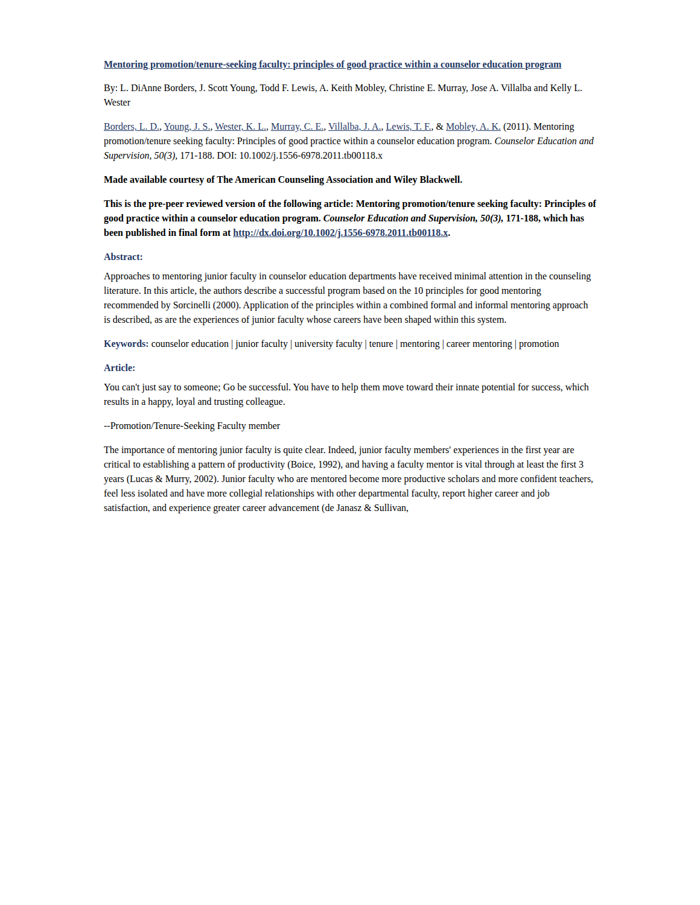Mentoring promotion/tenure-seeking faculty: principles of good practice within a counselor education program
By: L. DiAnne Borders, J. Scott Young, Todd F. Lewis, A. Keith Mobley, Christine E. Murray, Jose A. Villalba and Kelly L. Wester
Borders, L. D., Young, J. S., Wester, K. L., Murray, C. E., Villalba, J. A., Lewis, T. F., & Mobley, A. K. (2011). Mentoring promotion/tenure seeking faculty: Principles of good practice within a counselor education program. Counselor Education and Supervision, 50(3), 171-188. DOI: 10.1002/j.1556-6978.2011.tb00118.x
Made available courtesy of The American Counseling Association and Wiley Blackwell.
This is the pre-peer reviewed version of the following article: Mentoring promotion/tenure seeking faculty: Principles of good practice within a counselor education program. Counselor Education and Supervision, 50(3), 171-188, which has been published in final form at http://dx.doi.org/10.1002/j.1556-6978.2011.tb00118.x.
Abstract:
Approaches to mentoring junior faculty in counselor education departments have received minimal attention in the counseling literature. In this article, the authors describe a successful program based on the 10 principles for good mentoring recommended by Sorcinelli (2000). Application of the principles within a combined formal and informal mentoring approach is described, as are the experiences of junior faculty whose careers have been shaped within this system.
Keywords: counselor education | junior faculty | university faculty | tenure | mentoring | career mentoring | promotion
Article:
You can't just say to someone; Go be successful. You have to help them move toward their innate potential for success, which results in a happy, loyal and trusting colleague.
--Promotion/Tenure-Seeking Faculty member
The importance of mentoring junior faculty is quite clear. Indeed, junior faculty members' experiences in the first year are critical to establishing a pattern of productivity (Boice, 1992), and having a faculty mentor is vital through at least the first 3 years (Lucas & Murry, 2002). Junior faculty who are mentored become more productive scholars and more confident teachers, feel less isolated and have more collegial relationships with other departmental faculty, report higher career and job satisfaction, and experience greater career advancement (de Janasz & Sullivan,